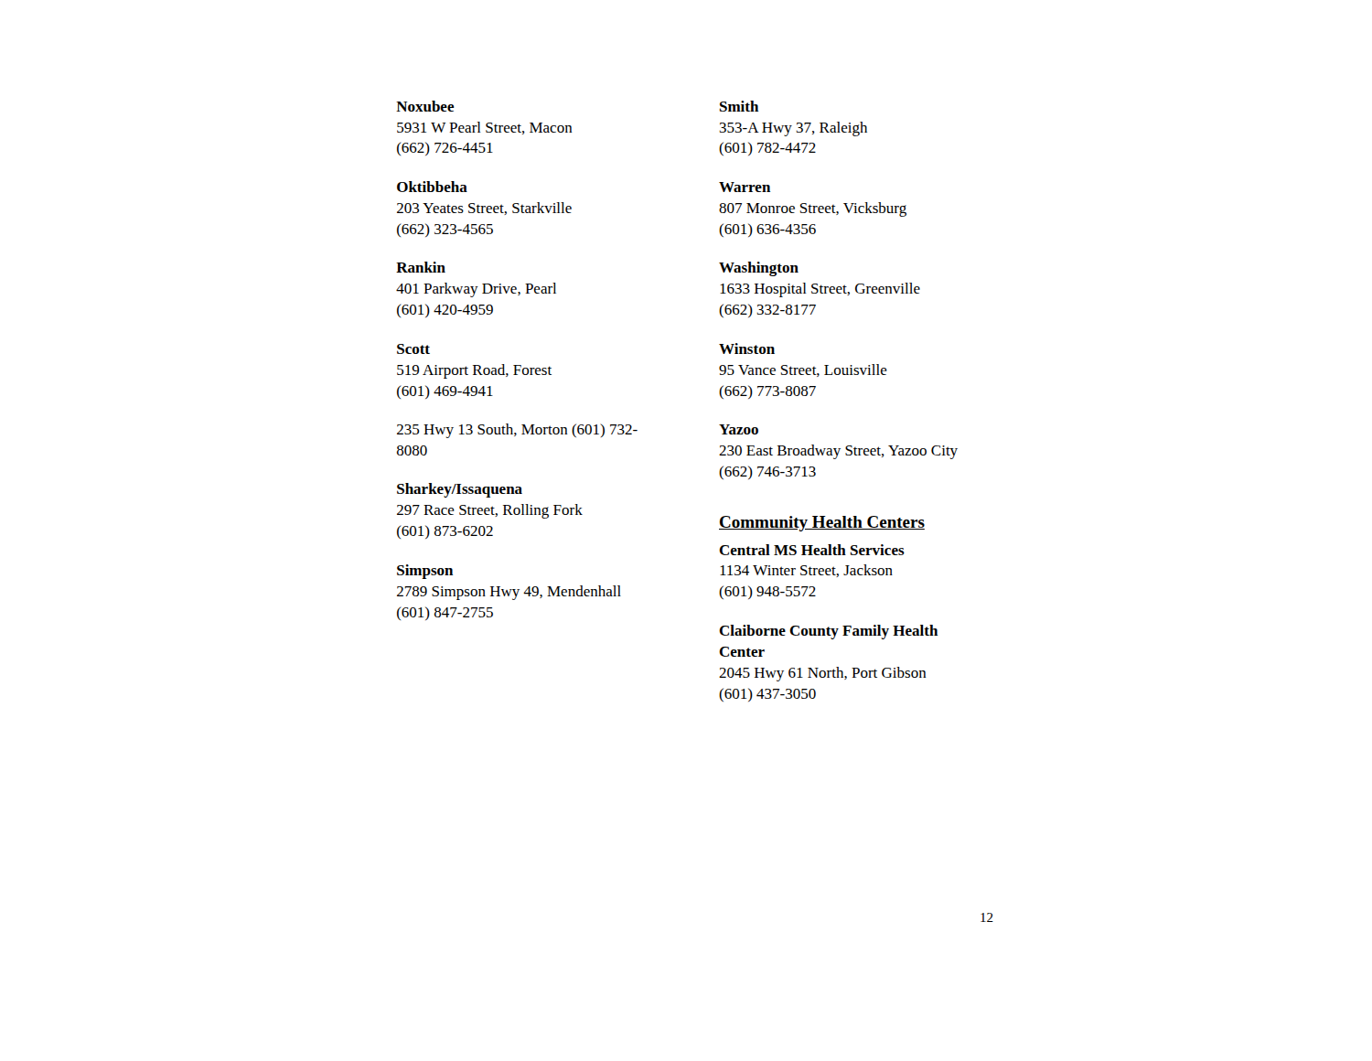Noxubee 5931 W Pearl Street, Macon (662) 726-4451
Oktibbeha 203 Yeates Street, Starkville (662) 323-4565
Rankin 401 Parkway Drive, Pearl (601) 420-4959
Scott 519 Airport Road, Forest (601) 469-4941
235 Hwy 13 South, Morton (601) 732-8080
Sharkey/Issaquena 297 Race Street, Rolling Fork (601) 873-6202
Simpson 2789 Simpson Hwy 49, Mendenhall (601) 847-2755
Smith 353-A Hwy 37, Raleigh (601) 782-4472
Warren 807 Monroe Street, Vicksburg (601) 636-4356
Washington 1633 Hospital Street, Greenville (662) 332-8177
Winston 95 Vance Street, Louisville (662) 773-8087
Yazoo 230 East Broadway Street, Yazoo City (662) 746-3713
Community Health Centers
Central MS Health Services 1134 Winter Street, Jackson (601) 948-5572
Claiborne County Family Health Center 2045 Hwy 61 North, Port Gibson (601) 437-3050
12